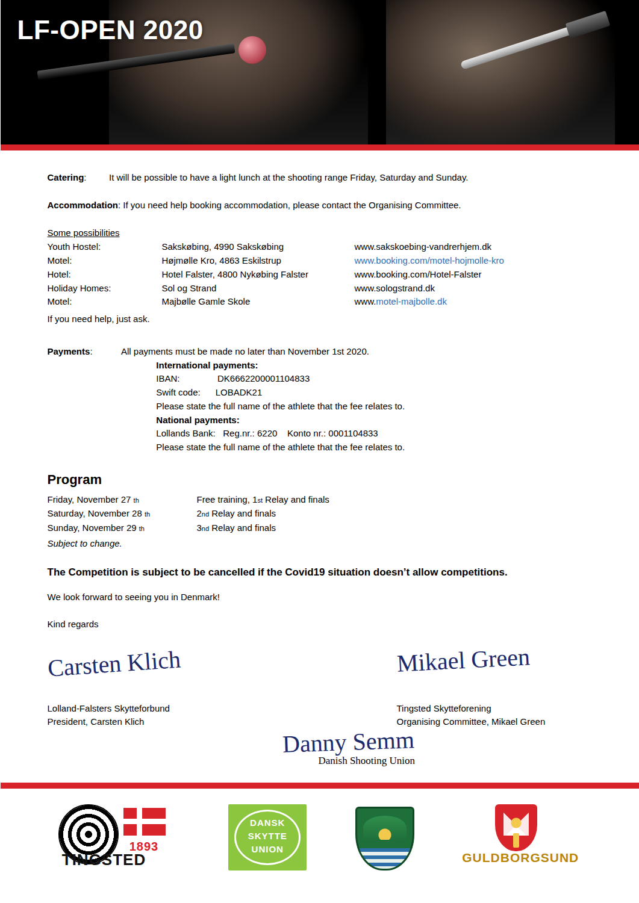LF-OPEN 2020
Catering: It will be possible to have a light lunch at the shooting range Friday, Saturday and Sunday.
Accommodation: If you need help booking accommodation, please contact the Organising Committee.
Some possibilities
| Youth Hostel: | Sakskøbing, 4990 Sakskøbing | www.sakskoebing-vandrerhjem.dk |
| Motel: | Højmølle Kro, 4863 Eskilstrup | www.booking.com/motel-hojmolle-kro |
| Hotel: | Hotel Falster, 4800 Nykøbing Falster | www.booking.com/Hotel-Falster |
| Holiday Homes: | Sol og Strand | www.sologstrand.dk |
| Motel: | Majbølle Gamle Skole | www. motel-majbolle.dk |
If you need help, just ask.
| Payments : | All payments must be made no later than November 1st 2020. |
| | International payments: |
| | IBAN: DK6662200001104833 |
| | Swift code: LOBADK21 |
| | Please state the full name of the athlete that the fee relates to. |
| | National payments: |
| | Lollands Bank: Reg.nr.: 6220 Konto nr.: 0001104833 |
| | Please state the full name of the athlete that the fee relates to. |
Program
| Friday, November 27 th | Free training, 1 st Relay and finals |
| Saturday, November 28 th | 2 nd Relay and finals |
| Sunday, November 29 th | 3 nd Relay and finals |
Subject to change.
The Competition is subject to be cancelled if the Covid19 situation doesn’t allow competitions.
We look forward to seeing you in Denmark!
Kind regards
Carsten Klich
Mikael Green
Lolland-Falsters Skytteforbund
President, Carsten Klich
Tingsted Skytteforening
Organising Committee, Mikael Green
Danny Semm
Danish Shooting Union
1893
TINGSTED
DANSK
SKYTTE
UNION
GULDBORGSUND